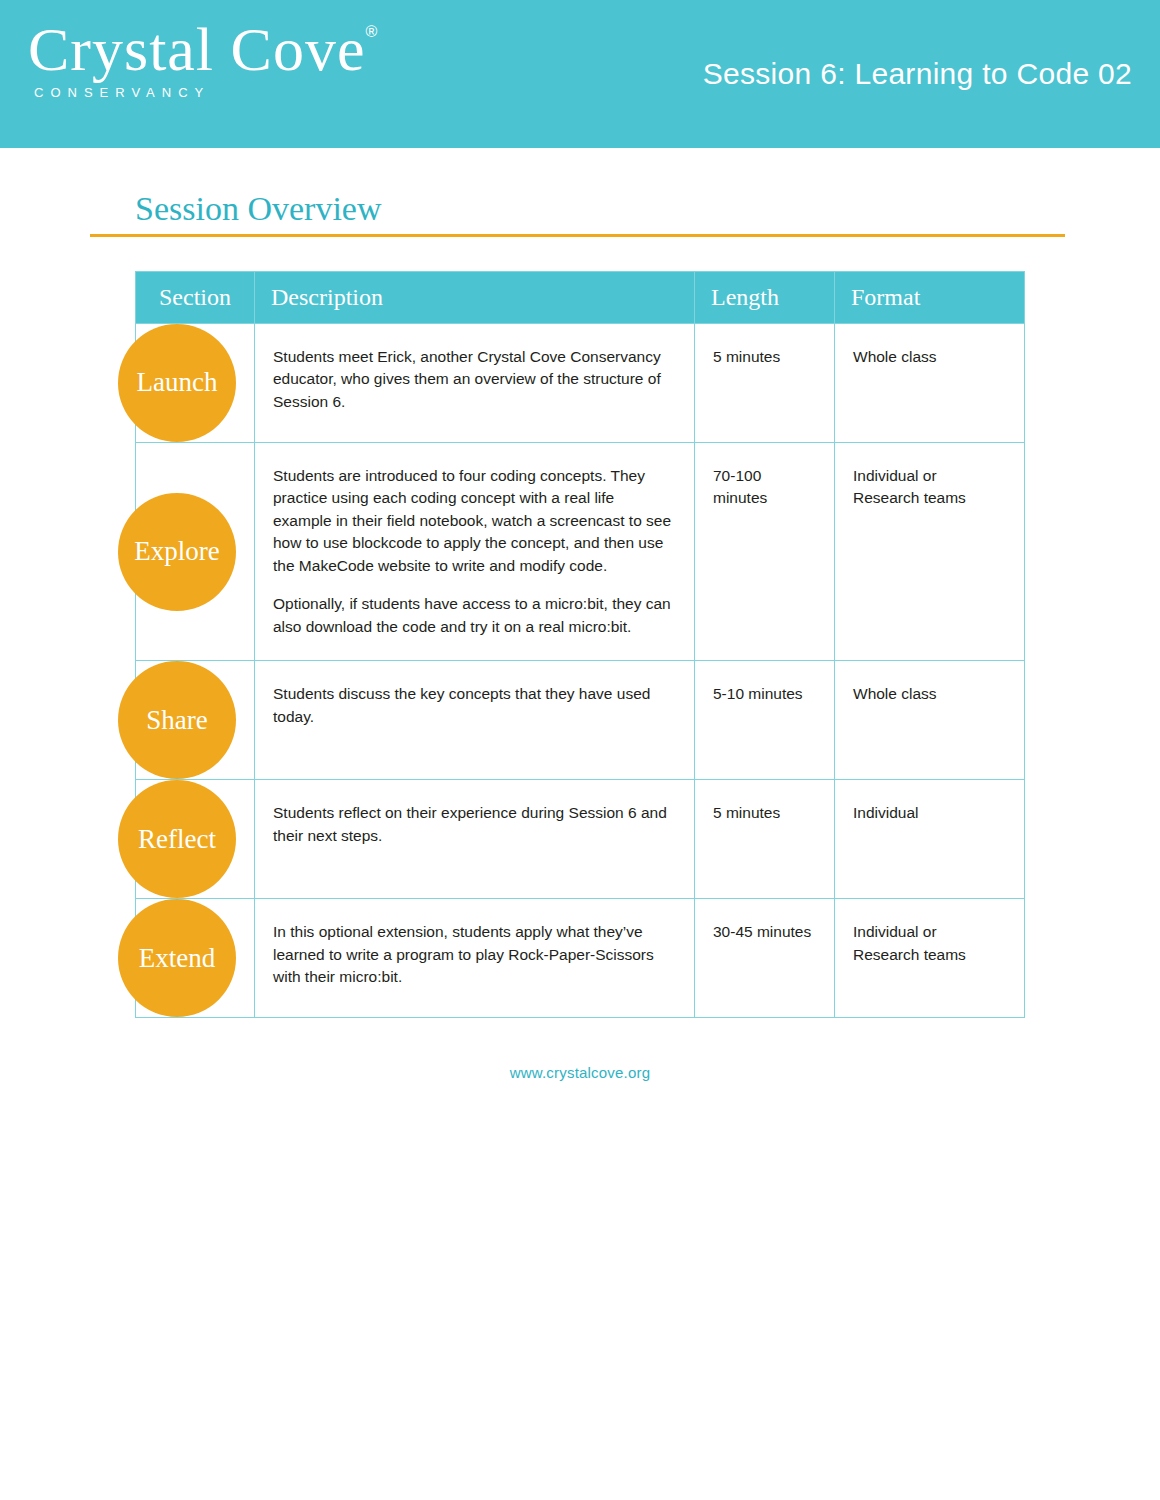Crystal Cove®
CONSERVANCY
Session 6: Learning to Code 02
Session Overview
| Section | Description | Length | Format |
| --- | --- | --- | --- |
| Launch | Students meet Erick, another Crystal Cove Conservancy educator, who gives them an overview of the structure of Session 6. | 5 minutes | Whole class |
| Explore | Students are introduced to four coding concepts. They practice using each coding concept with a real life example in their field notebook, watch a screencast to see how to use blockcode to apply the concept, and then use the MakeCode website to write and modify code. Optionally, if students have access to a micro:bit, they can also download the code and try it on a real micro:bit. | 70-100 minutes | Individual or Research teams |
| Share | Students discuss the key concepts that they have used today. | 5-10 minutes | Whole class |
| Reflect | Students reflect on their experience during Session 6 and their next steps. | 5 minutes | Individual |
| Extend | In this optional extension, students apply what they’ve learned to write a program to play Rock-Paper-Scissors with their micro:bit. | 30-45 minutes | Individual or Research teams |
www.crystalcove.org